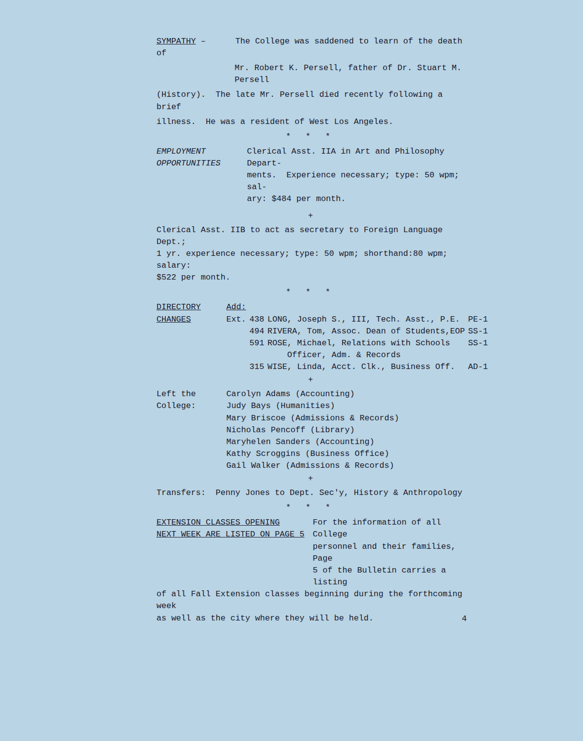SYMPATHY – The College was saddened to learn of the death of
Mr. Robert K. Persell, father of Dr. Stuart M. Persell
(History). The late Mr. Persell died recently following a brief
illness. He was a resident of West Los Angeles.
* * *
EMPLOYMENT
OPPORTUNITIES
Clerical Asst. IIA in Art and Philosophy Depart-
ments. Experience necessary; type: 50 wpm; sal-
ary: $484 per month.
+
Clerical Asst. IIB to act as secretary to Foreign Language Dept.;
1 yr. experience necessary; type: 50 wpm; shorthand:80 wpm; salary:
$522 per month.
* * *
DIRECTORY
CHANGES
Add:
| Ext. | 438 | LONG, Joseph S., III, Tech. Asst., P.E. | PE-1 |
| | 494 | RIVERA, Tom, Assoc. Dean of Students,EOP | SS-1 |
| | 591 | ROSE, Michael, Relations with Schools | SS-1 |
| | | Officer, Adm. & Records | |
| | 315 | WISE, Linda, Acct. Clk., Business Off. | AD-1 |
+
Left the
College:
Carolyn Adams (Accounting)
Judy Bays (Humanities)
Mary Briscoe (Admissions & Records)
Nicholas Pencoff (Library)
Maryhelen Sanders (Accounting)
Kathy Scroggins (Business Office)
Gail Walker (Admissions & Records)
+
Transfers: Penny Jones to Dept. Sec'y, History & Anthropology
* * *
EXTENSION CLASSES OPENING
NEXT WEEK ARE LISTED ON PAGE 5
For the information of all College
personnel and their families, Page
5 of the Bulletin carries a listing
of all Fall Extension classes beginning during the forthcoming week
as well as the city where they will be held.
4